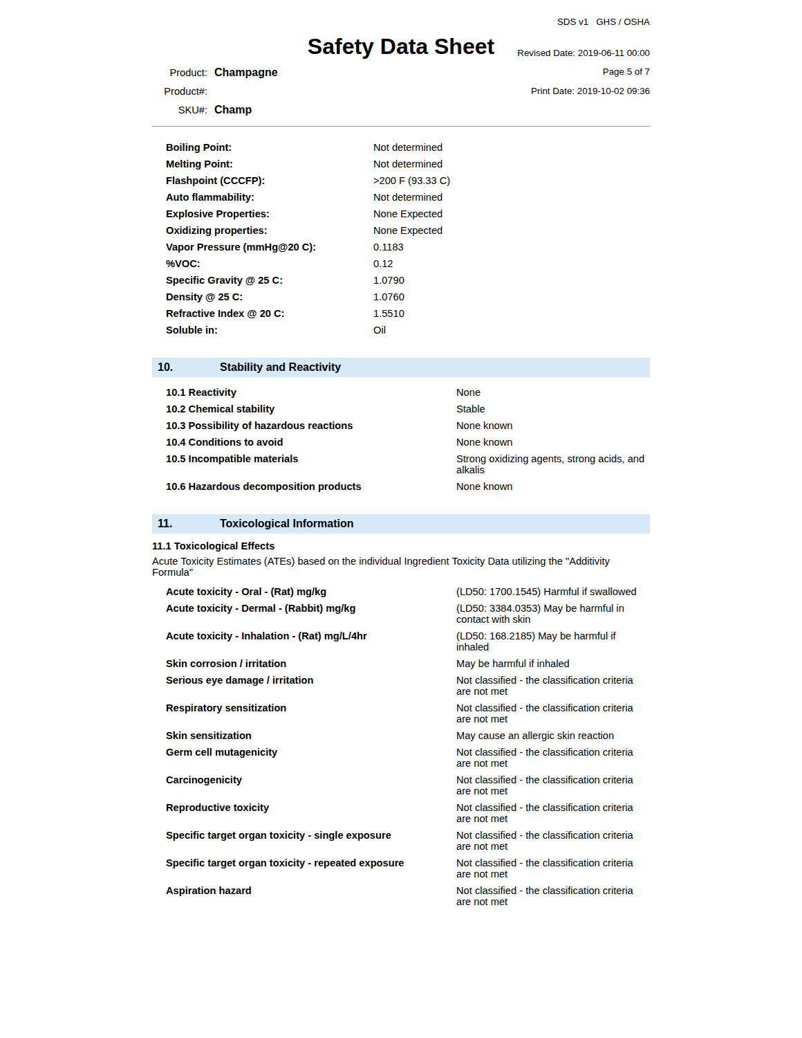SDS v1 GHS / OSHA
Revised Date: 2019-06-11 00:00
Safety Data Sheet
Product: Champagne
Page 5 of 7
Product#:
Print Date: 2019-10-02 09:36
SKU#: Champ
| Boiling Point: | Not determined |
| Melting Point: | Not determined |
| Flashpoint (CCCFP): | >200 F (93.33 C) |
| Auto flammability: | Not determined |
| Explosive Properties: | None Expected |
| Oxidizing properties: | None Expected |
| Vapor Pressure (mmHg@20 C): | 0.1183 |
| %VOC: | 0.12 |
| Specific Gravity @ 25 C: | 1.0790 |
| Density @ 25 C: | 1.0760 |
| Refractive Index @ 20 C: | 1.5510 |
| Soluble in: | Oil |
10. Stability and Reactivity
| 10.1 Reactivity | None |
| 10.2 Chemical stability | Stable |
| 10.3 Possibility of hazardous reactions | None known |
| 10.4 Conditions to avoid | None known |
| 10.5 Incompatible materials | Strong oxidizing agents, strong acids, and alkalis |
| 10.6 Hazardous decomposition products | None known |
11. Toxicological Information
11.1 Toxicological Effects
Acute Toxicity Estimates (ATEs) based on the individual Ingredient Toxicity Data utilizing the "Additivity Formula"
| Acute toxicity - Oral - (Rat) mg/kg | (LD50: 1700.1545) Harmful if swallowed |
| Acute toxicity - Dermal - (Rabbit) mg/kg | (LD50: 3384.0353) May be harmful in contact with skin |
| Acute toxicity - Inhalation - (Rat) mg/L/4hr | (LD50: 168.2185) May be harmful if inhaled |
| Skin corrosion / irritation | May be harmful if inhaled |
| Serious eye damage / irritation | Not classified - the classification criteria are not met |
| Respiratory sensitization | Not classified - the classification criteria are not met |
| Skin sensitization | May cause an allergic skin reaction |
| Germ cell mutagenicity | Not classified - the classification criteria are not met |
| Carcinogenicity | Not classified - the classification criteria are not met |
| Reproductive toxicity | Not classified - the classification criteria are not met |
| Specific target organ toxicity - single exposure | Not classified - the classification criteria are not met |
| Specific target organ toxicity - repeated exposure | Not classified - the classification criteria are not met |
| Aspiration hazard | Not classified - the classification criteria are not met |